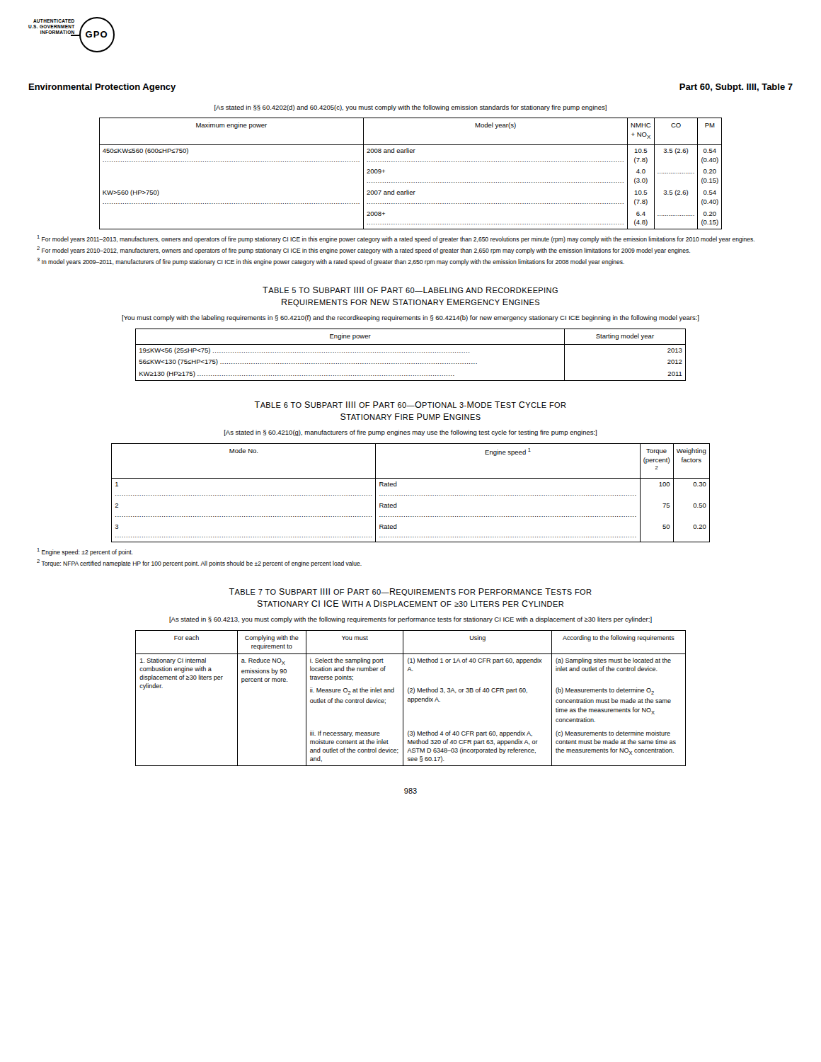AUTHENTICATED
U.S. GOVERNMENT
INFORMATION
GPO
Environmental Protection Agency
Part 60, Subpt. IIII, Table 7
[As stated in §§ 60.4202(d) and 60.4205(c), you must comply with the following emission standards for stationary fire pump engines]
| Maximum engine power | Model year(s) | NMHC + NO X | CO | PM |
| --- | --- | --- | --- | --- |
| 450≤KW≤560 (600≤HP≤750) | 2008 and earlier | 10.5 (7.8) | 3.5 (2.6) | 0.54 (0.40) |
| | 2009+ | 4.0 (3.0) | .................... | 0.20 (0.15) |
| KW>560 (HP>750) | 2007 and earlier | 10.5 (7.8) | 3.5 (2.6) | 0.54 (0.40) |
| | 2008+ | 6.4 (4.8) | .................... | 0.20 (0.15) |
1 For model years 2011–2013, manufacturers, owners and operators of fire pump stationary CI ICE in this engine power category with a rated speed of greater than 2,650 revolutions per minute (rpm) may comply with the emission limitations for 2010 model year engines.
2 For model years 2010–2012, manufacturers, owners and operators of fire pump stationary CI ICE in this engine power category with a rated speed of greater than 2,650 rpm may comply with the emission limitations for 2009 model year engines.
3 In model years 2009–2011, manufacturers of fire pump stationary CI ICE in this engine power category with a rated speed of greater than 2,650 rpm may comply with the emission limitations for 2008 model year engines.
TABLE 5 TO SUBPART IIII OF PART 60—LABELING AND RECORDKEEPING
REQUIREMENTS FOR NEW STATIONARY EMERGENCY ENGINES
[You must comply with the labeling requirements in § 60.4210(f) and the recordkeeping requirements in § 60.4214(b) for new emergency stationary CI ICE beginning in the following model years:]
| Engine power | Starting model year |
| --- | --- |
| 19≤KW<56 (25≤HP<75) | 2013 |
| 56≤KW<130 (75≤HP<175) | 2012 |
| KW≥130 (HP≥175) | 2011 |
TABLE 6 TO SUBPART IIII OF PART 60—OPTIONAL 3-MODE TEST CYCLE FOR
STATIONARY FIRE PUMP ENGINES
[As stated in § 60.4210(g), manufacturers of fire pump engines may use the following test cycle for testing fire pump engines:]
| Mode No. | Engine speed 1 | Torque (percent) 2 | Weighting factors |
| --- | --- | --- | --- |
| 1 | Rated | 100 | 0.30 |
| 2 | Rated | 75 | 0.50 |
| 3 | Rated | 50 | 0.20 |
1 Engine speed: ±2 percent of point.
2 Torque: NFPA certified nameplate HP for 100 percent point. All points should be ±2 percent of engine percent load value.
TABLE 7 TO SUBPART IIII OF PART 60—REQUIREMENTS FOR PERFORMANCE TESTS FOR
STATIONARY CI ICE WITH A DISPLACEMENT OF ≥30 LITERS PER CYLINDER
[As stated in § 60.4213, you must comply with the following requirements for performance tests for stationary CI ICE with a displacement of ≥30 liters per cylinder:]
| For each | Complying with the requirement to | You must | Using | According to the following requirements |
| --- | --- | --- | --- | --- |
| 1. Stationary CI internal combustion engine with a displacement of ≥30 liters per cylinder. | a. Reduce NO X emissions by 90 percent or more. | i. Select the sampling port location and the number of traverse points; | (1) Method 1 or 1A of 40 CFR part 60, appendix A. | (a) Sampling sites must be located at the inlet and outlet of the control device. |
| ii. Measure O 2 at the inlet and outlet of the control device; | (2) Method 3, 3A, or 3B of 40 CFR part 60, appendix A. | (b) Measurements to determine O 2 concentration must be made at the same time as the measurements for NO X concentration. |
| iii. If necessary, measure moisture content at the inlet and outlet of the control device; and, | (3) Method 4 of 40 CFR part 60, appendix A, Method 320 of 40 CFR part 63, appendix A, or ASTM D 6348–03 (incorporated by reference, see § 60.17). | (c) Measurements to determine moisture content must be made at the same time as the measurements for NO X concentration. |
983